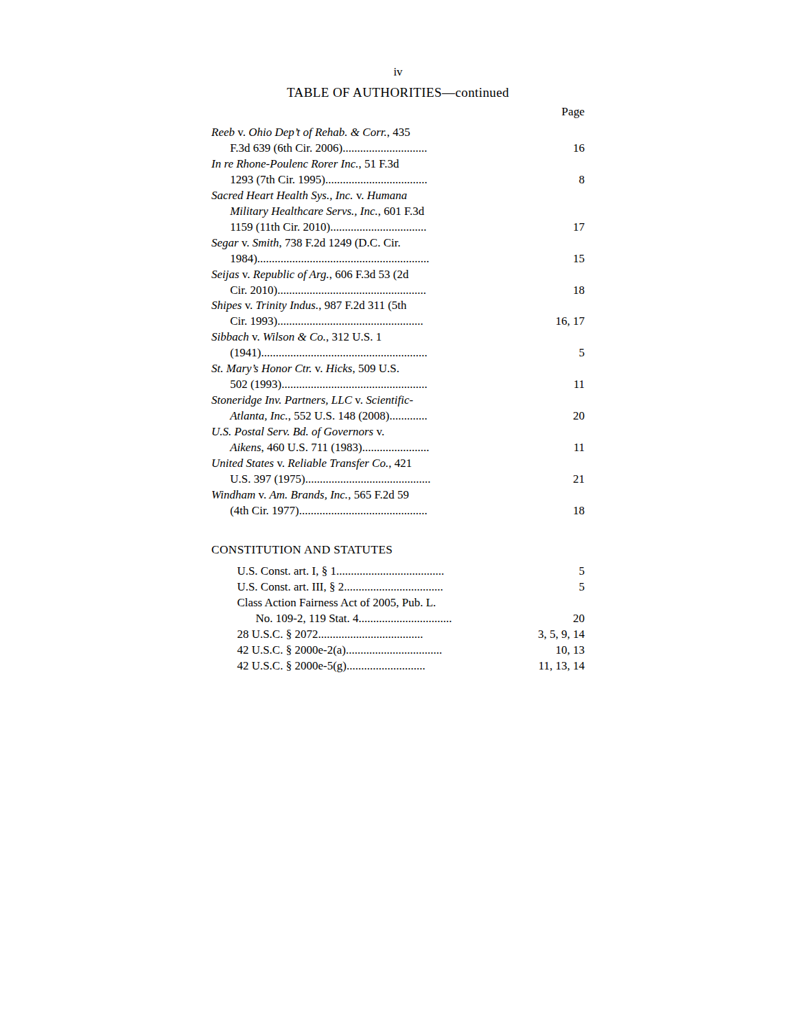iv
TABLE OF AUTHORITIES—continued
Page
| Reeb v. Ohio Dep’t of Rehab. & Corr. , 435 F.3d 639 (6th Cir. 2006) ............................. | 16 |
| In re Rhone-Poulenc Rorer Inc. , 51 F.3d 1293 (7th Cir. 1995) ................................... | 8 |
| Sacred Heart Health Sys., Inc. v. Humana Military Healthcare Servs., Inc. , 601 F.3d 1159 (11th Cir. 2010) ................................. | 17 |
| Segar v. Smith , 738 F.2d 1249 (D.C. Cir. 1984) ........................................................... | 15 |
| Seijas v. Republic of Arg. , 606 F.3d 53 (2d Cir. 2010) ................................................... | 18 |
| Shipes v. Trinity Indus. , 987 F.2d 311 (5th Cir. 1993) .................................................. | 16, 17 |
| Sibbach v. Wilson & Co. , 312 U.S. 1 (1941) ......................................................... | 5 |
| St. Mary’s Honor Ctr. v. Hicks , 509 U.S. 502 (1993) .................................................. | 11 |
| Stoneridge Inv. Partners, LLC v. Scientific- Atlanta, Inc. , 552 U.S. 148 (2008) ............. | 20 |
| U.S. Postal Serv. Bd. of Governors v. Aikens , 460 U.S. 711 (1983) ....................... | 11 |
| United States v. Reliable Transfer Co. , 421 U.S. 397 (1975) ........................................... | 21 |
| Windham v. Am. Brands, Inc. , 565 F.2d 59 (4th Cir. 1977) ............................................ | 18 |
CONSTITUTION AND STATUTES
| U.S. Const. art. I, § 1 ..................................... | 5 |
| U.S. Const. art. III, § 2 .................................. | 5 |
| Class Action Fairness Act of 2005, Pub. L. No. 109-2, 119 Stat. 4 ................................ | 20 |
| 28 U.S.C. § 2072 .................................... | 3, 5, 9, 14 |
| 42 U.S.C. § 2000e-2(a) ................................. | 10, 13 |
| 42 U.S.C. § 2000e-5(g) ........................... | 11, 13, 14 |